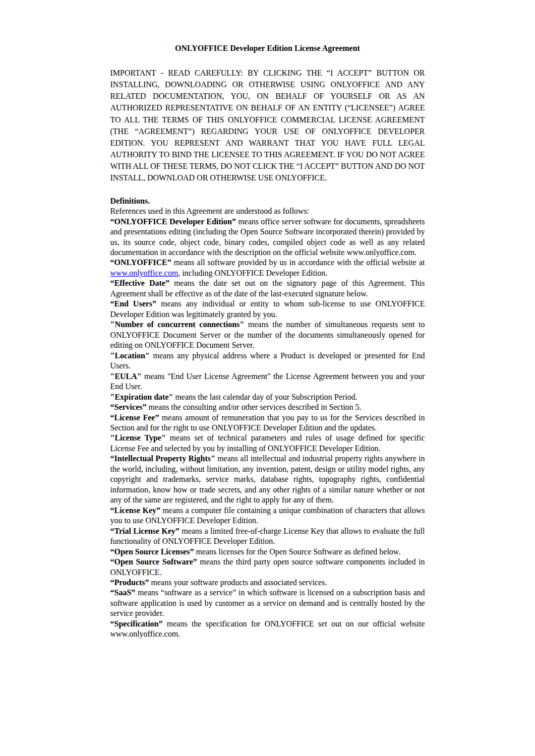ONLYOFFICE Developer Edition License Agreement
IMPORTANT - READ CAREFULLY: BY CLICKING THE “I ACCEPT” BUTTON OR INSTALLING, DOWNLOADING OR OTHERWISE USING ONLYOFFICE AND ANY RELATED DOCUMENTATION, YOU, ON BEHALF OF YOURSELF OR AS AN AUTHORIZED REPRESENTATIVE ON BEHALF OF AN ENTITY (“LICENSEE”) AGREE TO ALL THE TERMS OF THIS ONLYOFFICE COMMERCIAL LICENSE AGREEMENT (THE “AGREEMENT”) REGARDING YOUR USE OF ONLYOFFICE DEVELOPER EDITION. YOU REPRESENT AND WARRANT THAT YOU HAVE FULL LEGAL AUTHORITY TO BIND THE LICENSEE TO THIS AGREEMENT. IF YOU DO NOT AGREE WITH ALL OF THESE TERMS, DO NOT CLICK THE “I ACCEPT” BUTTON AND DO NOT INSTALL, DOWNLOAD OR OTHERWISE USE ONLYOFFICE.
Definitions.
References used in this Agreement are understood as follows:
“ONLYOFFICE Developer Edition” means office server software for documents, spreadsheets and presentations editing (including the Open Source Software incorporated therein) provided by us, its source code, object code, binary codes, compiled object code as well as any related documentation in accordance with the description on the official website www.onlyoffice.com.
“ONLYOFFICE” means all software provided by us in accordance with the official website at www.onlyoffice.com, including ONLYOFFICE Developer Edition.
“Effective Date” means the date set out on the signatory page of this Agreement. This Agreement shall be effective as of the date of the last-executed signature below.
“End Users” means any individual or entity to whom sub-license to use ONLYOFFICE Developer Edition was legitimately granted by you.
"Number of concurrent connections" means the number of simultaneous requests sent to ONLYOFFICE Document Server or the number of the documents simultaneously opened for editing on ONLYOFFICE Document Server.
"Location" means any physical address where a Product is developed or presented for End Users.
"EULA" means "End User License Agreement" the License Agreement between you and your End User.
"Expiration date" means the last calendar day of your Subscription Period.
“Services” means the consulting and/or other services described in Section 5.
“License Fee” means amount of remuneration that you pay to us for the Services described in Section and for the right to use ONLYOFFICE Developer Edition and the updates.
"License Type" means set of technical parameters and rules of usage defined for specific License Fee and selected by you by installing of ONLYOFFICE Developer Edition.
“Intellectual Property Rights" means all intellectual and industrial property rights anywhere in the world, including, without limitation, any invention, patent, design or utility model rights, any copyright and trademarks, service marks, database rights, topography rights, confidential information, know how or trade secrets, and any other rights of a similar nature whether or not any of the same are registered, and the right to apply for any of them.
“License Key” means a computer file containing a unique combination of characters that allows you to use ONLYOFFICE Developer Edition.
“Trial License Key” means a limited free-of-charge License Key that allows to evaluate the full functionality of ONLYOFFICE Developer Edition.
“Open Source Licenses” means licenses for the Open Source Software as defined below.
“Open Source Software” means the third party open source software components included in ONLYOFFICE.
“Products” means your software products and associated services.
“SaaS” means “software as a service” in which software is licensed on a subscription basis and software application is used by customer as a service on demand and is centrally hosted by the service provider.
“Specification” means the specification for ONLYOFFICE set out on our official website www.onlyoffice.com.